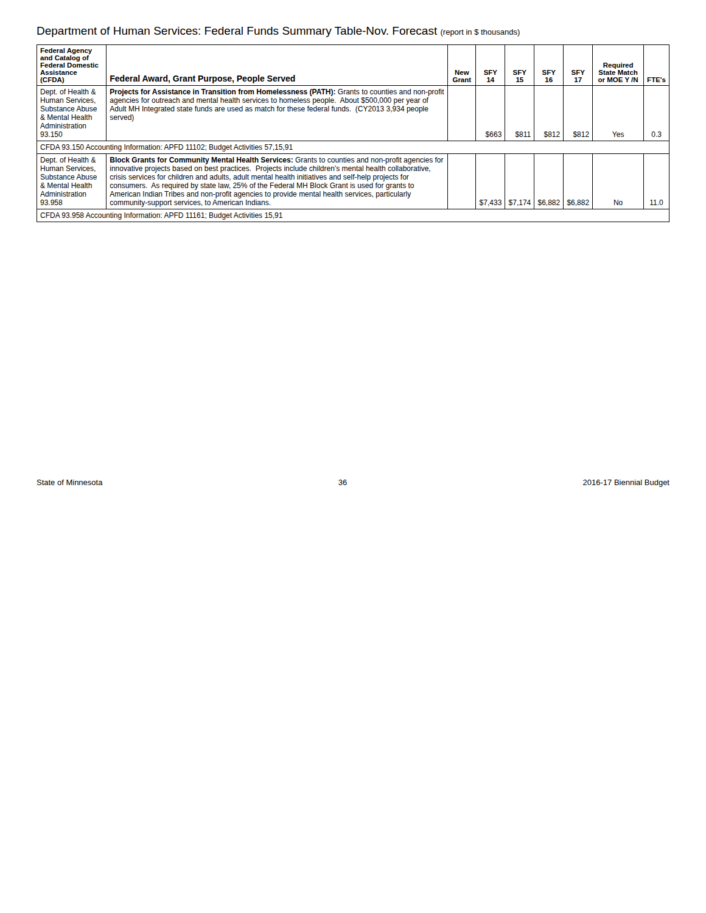Department of Human Services: Federal Funds Summary Table-Nov. Forecast (report in $ thousands)
| Federal Agency and Catalog of Federal Domestic Assistance (CFDA) | Federal Award, Grant Purpose, People Served | New Grant | SFY 14 | SFY 15 | SFY 16 | SFY 17 | Required State Match or MOE Y /N | FTE's |
| --- | --- | --- | --- | --- | --- | --- | --- | --- |
| Dept. of Health & Human Services, Substance Abuse & Mental Health Administration 93.150 | Projects for Assistance in Transition from Homelessness (PATH): Grants to counties and non-profit agencies for outreach and mental health services to homeless people. About $500,000 per year of Adult MH Integrated state funds are used as match for these federal funds. (CY2013 3,934 people served) | | $663 | $811 | $812 | $812 | Yes | 0.3 |
| CFDA 93.150 Accounting Information: APFD 11102; Budget Activities 57,15,91 |
| Dept. of Health & Human Services, Substance Abuse & Mental Health Administration 93.958 | Block Grants for Community Mental Health Services: Grants to counties and non-profit agencies for innovative projects based on best practices. Projects include children’s mental health collaborative, crisis services for children and adults, adult mental health initiatives and self-help projects for consumers. As required by state law, 25% of the Federal MH Block Grant is used for grants to American Indian Tribes and non-profit agencies to provide mental health services, particularly community-support services, to American Indians. | | $7,433 | $7,174 | $6,882 | $6,882 | No | 11.0 |
| CFDA 93.958 Accounting Information: APFD 11161; Budget Activities 15,91 |
State of Minnesota 36 2016-17 Biennial Budget